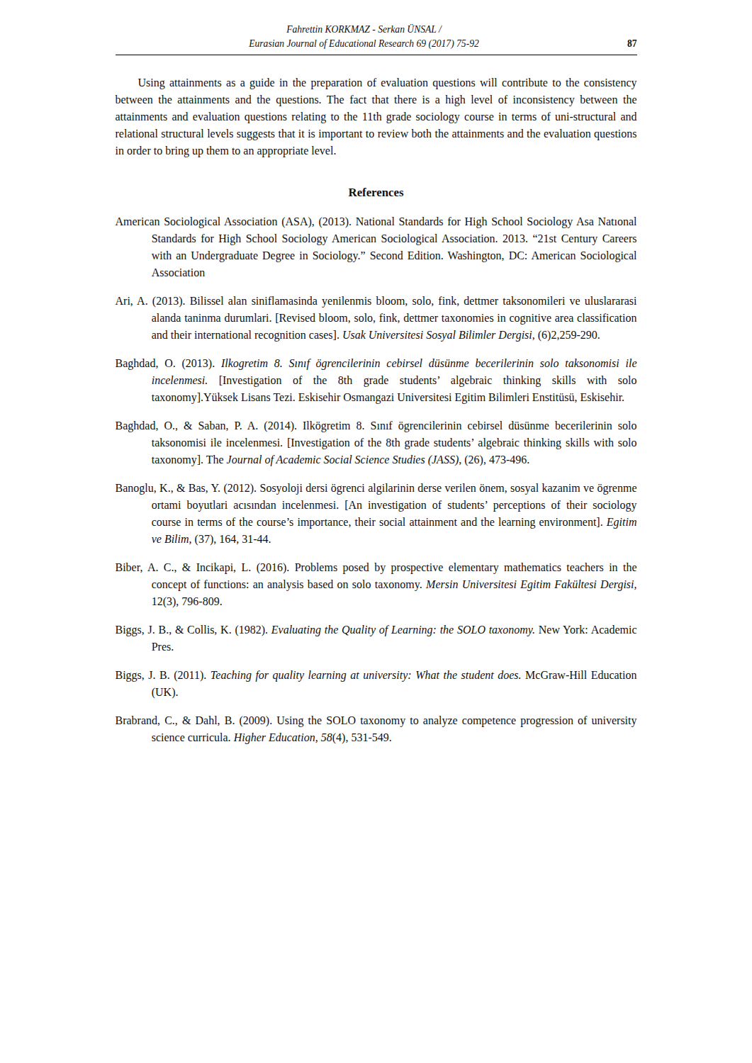Fahrettin KORKMAZ - Serkan ÜNSAL /
Eurasian Journal of Educational Research 69 (2017) 75-92
87
Using attainments as a guide in the preparation of evaluation questions will contribute to the consistency between the attainments and the questions. The fact that there is a high level of inconsistency between the attainments and evaluation questions relating to the 11th grade sociology course in terms of uni-structural and relational structural levels suggests that it is important to review both the attainments and the evaluation questions in order to bring up them to an appropriate level.
References
American Sociological Association (ASA), (2013). National Standards for High School Sociology Asa Natıonal Standards for High School Sociology American Sociological Association. 2013. “21st Century Careers with an Undergraduate Degree in Sociology.” Second Edition. Washington, DC: American Sociological Association
Ari, A. (2013). Bilissel alan siniflamasinda yenilenmis bloom, solo, fink, dettmer taksonomileri ve uluslararasi alanda taninma durumlari. [Revised bloom, solo, fink, dettmer taxonomies in cognitive area classification and their international recognition cases]. Usak Universitesi Sosyal Bilimler Dergisi, (6)2,259-290.
Baghdad, O. (2013). Ilkogretim 8. Sınıf ögrencilerinin cebirsel düsünme becerilerinin solo taksonomisi ile incelenmesi. [Investigation of the 8th grade students’ algebraic thinking skills with solo taxonomy].Yüksek Lisans Tezi. Eskisehir Osmangazi Universitesi Egitim Bilimleri Enstitüsü, Eskisehir.
Baghdad, O., & Saban, P. A. (2014). Ilkögretim 8. Sınıf ögrencilerinin cebirsel düsünme becerilerinin solo taksonomisi ile incelenmesi. [Investigation of the 8th grade students’ algebraic thinking skills with solo taxonomy]. The Journal of Academic Social Science Studies (JASS), (26), 473-496.
Banoglu, K., & Bas, Y. (2012). Sosyoloji dersi ögrenci algilarinin derse verilen önem, sosyal kazanim ve ögrenme ortami boyutlari acısından incelenmesi. [An investigation of students’ perceptions of their sociology course in terms of the course’s importance, their social attainment and the learning environment]. Egitim ve Bilim, (37), 164, 31-44.
Biber, A. C., & Incikapi, L. (2016). Problems posed by prospective elementary mathematics teachers in the concept of functions: an analysis based on solo taxonomy. Mersin Universitesi Egitim Fakültesi Dergisi, 12(3), 796-809.
Biggs, J. B., & Collis, K. (1982). Evaluating the Quality of Learning: the SOLO taxonomy. New York: Academic Pres.
Biggs, J. B. (2011). Teaching for quality learning at university: What the student does. McGraw-Hill Education (UK).
Brabrand, C., & Dahl, B. (2009). Using the SOLO taxonomy to analyze competence progression of university science curricula. Higher Education, 58(4), 531-549.